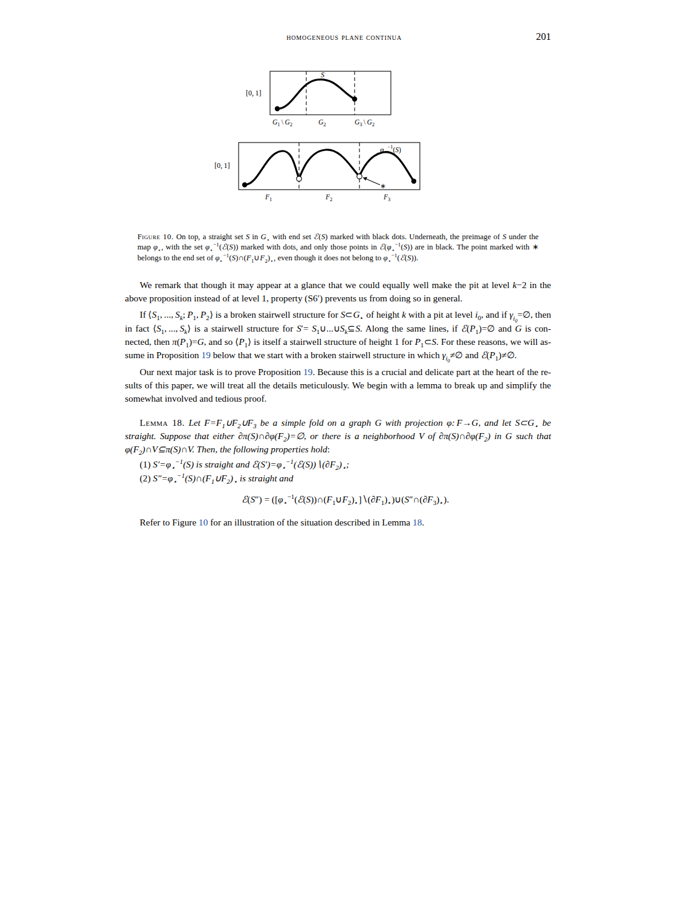homogeneous plane continua 201
S [0, 1] G1 \ G2 G2 G3 \ G2 ∗ [0, 1] φ⋆−1(S) F1 F2 F3
Figure 10. On top, a straight set S in G⋆ with end set ℰ(S) marked with black dots. Underneath, the preimage of S under the map φ⋆, with the set φ⋆−1(ℰ(S)) marked with dots, and only those points in ℰ(φ⋆−1(S)) are in black. The point marked with ∗ belongs to the end set of φ⋆−1(S)∩(F1∪F2)⋆, even though it does not belong to φ⋆−1(ℰ(S)).
We remark that though it may appear at a glance that we could equally well make the pit at level k−2 in the above proposition instead of at level 1, property (S6′) prevents us from doing so in general.
If ⟨S1, ..., Sk; P1, P2⟩ is a broken stairwell structure for S⊂G⋆ of height k with a pit at level i0, and if γi0=∅, then in fact ⟨S1, ..., Sk⟩ is a stairwell structure for S′= S1∪...∪Sk⊆S. Along the same lines, if ℰ(P1)=∅ and G is connected, then π(P1)=G, and so ⟨P1⟩ is itself a stairwell structure of height 1 for P1⊂S. For these reasons, we will assume in Proposition 19 below that we start with a broken stairwell structure in which γi0≠∅ and ℰ(P1)≠∅.
Our next major task is to prove Proposition 19. Because this is a crucial and delicate part at the heart of the results of this paper, we will treat all the details meticulously. We begin with a lemma to break up and simplify the somewhat involved and tedious proof.
Lemma 18. Let F=F1∪F2∪F3 be a simple fold on a graph G with projection φ: F→G, and let S⊂G⋆ be straight. Suppose that either ∂π(S)∩∂φ(F2)=∅, or there is a neighborhood V of ∂π(S)∩∂φ(F2) in G such that φ(F2)∩V⊆π(S)∩V. Then, the following properties hold:
(1) S′=φ⋆−1(S) is straight and ℰ(S′)=φ⋆−1(ℰ(S))∖(∂F2)⋆;
(2) S″=φ⋆−1(S)∩(F1∪F2)⋆ is straight and
ℰ(S″) = ([φ⋆−1(ℰ(S))∩(F1∪F2)⋆]∖(∂F1)⋆)∪(S″∩(∂F3)⋆).
Refer to Figure 10 for an illustration of the situation described in Lemma 18.